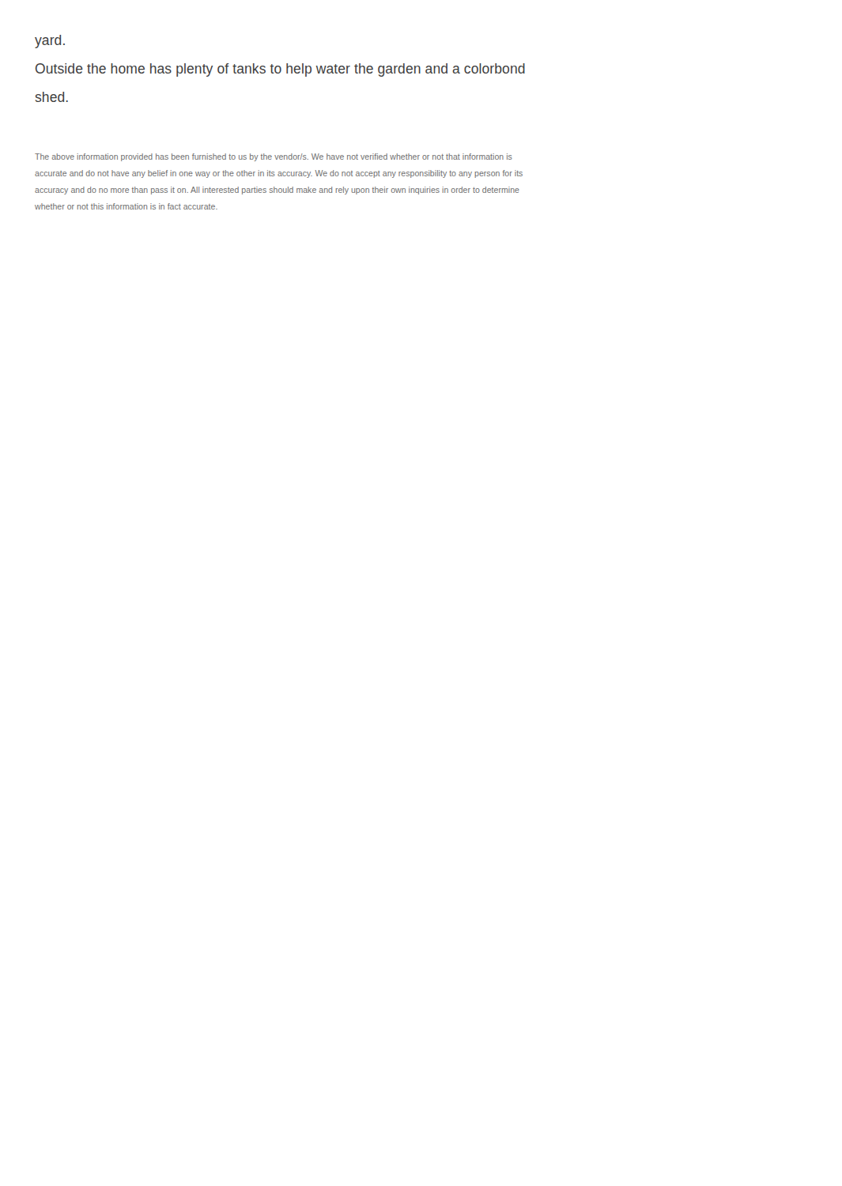yard.
Outside the home has plenty of tanks to help water the garden and a colorbond shed.
The above information provided has been furnished to us by the vendor/s. We have not verified whether or not that information is accurate and do not have any belief in one way or the other in its accuracy. We do not accept any responsibility to any person for its accuracy and do no more than pass it on. All interested parties should make and rely upon their own inquiries in order to determine whether or not this information is in fact accurate.